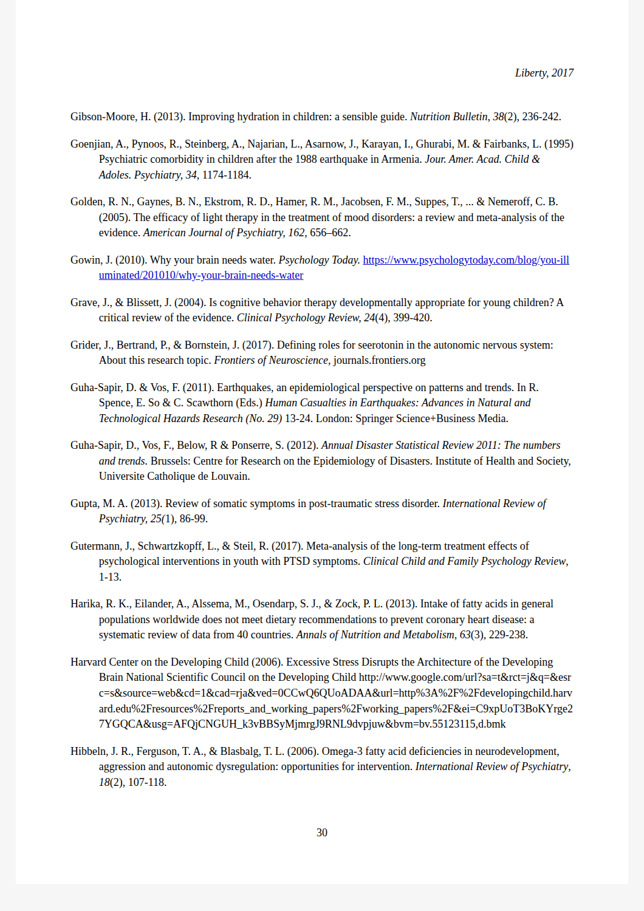Liberty, 2017
Gibson‑Moore, H. (2013). Improving hydration in children: a sensible guide. Nutrition Bulletin, 38(2), 236-242.
Goenjian, A., Pynoos, R., Steinberg, A., Najarian, L., Asarnow, J., Karayan, I., Ghurabi, M. & Fairbanks, L. (1995) Psychiatric comorbidity in children after the 1988 earthquake in Armenia. Jour. Amer. Acad. Child & Adoles. Psychiatry, 34, 1174-1184.
Golden, R. N., Gaynes, B. N., Ekstrom, R. D., Hamer, R. M., Jacobsen, F. M., Suppes, T., ... & Nemeroff, C. B. (2005). The efficacy of light therapy in the treatment of mood disorders: a review and meta-analysis of the evidence. American Journal of Psychiatry, 162, 656–662.
Gowin, J. (2010). Why your brain needs water. Psychology Today. https://www.psychologytoday.com/blog/you-illuminated/201010/why-your-brain-needs-water
Grave, J., & Blissett, J. (2004). Is cognitive behavior therapy developmentally appropriate for young children? A critical review of the evidence. Clinical Psychology Review, 24(4), 399-420.
Grider, J., Bertrand, P., & Bornstein, J. (2017). Defining roles for seerotonin in the autonomic nervous system: About this research topic. Frontiers of Neuroscience, journals.frontiers.org
Guha-Sapir, D. & Vos, F. (2011). Earthquakes, an epidemiological perspective on patterns and trends. In R. Spence, E. So & C. Scawthorn (Eds.) Human Casualties in Earthquakes: Advances in Natural and Technological Hazards Research (No. 29) 13-24. London: Springer Science+Business Media.
Guha-Sapir, D., Vos, F., Below, R & Ponserre, S. (2012). Annual Disaster Statistical Review 2011: The numbers and trends. Brussels: Centre for Research on the Epidemiology of Disasters. Institute of Health and Society, Universite Catholique de Louvain.
Gupta, M. A. (2013). Review of somatic symptoms in post-traumatic stress disorder. International Review of Psychiatry, 25(1), 86-99.
Gutermann, J., Schwartzkopff, L., & Steil, R. (2017). Meta-analysis of the long-term treatment effects of psychological interventions in youth with PTSD symptoms. Clinical Child and Family Psychology Review, 1-13.
Harika, R. K., Eilander, A., Alssema, M., Osendarp, S. J., & Zock, P. L. (2013). Intake of fatty acids in general populations worldwide does not meet dietary recommendations to prevent coronary heart disease: a systematic review of data from 40 countries. Annals of Nutrition and Metabolism, 63(3), 229-238.
Harvard Center on the Developing Child (2006). Excessive Stress Disrupts the Architecture of the Developing Brain National Scientific Council on the Developing Child http://www.google.com/url?sa=t&rct=j&q=&esrc=s&source=web&cd=1&cad=rja&ved=0CCwQ6QUoADAA&url=http%3A%2F%2Fdevelopingchild.harvard.edu%2Fresources%2Freports_and_working_papers%2Fworking_papers%2F&ei=C9xpUoT3BoKYrge27YGQCA&usg=AFQjCNGUH_k3vBBSyMjmrgJ9RNL9dvpjuw&bvm=bv.55123115,d.bmk
Hibbeln, J. R., Ferguson, T. A., & Blasbalg, T. L. (2006). Omega-3 fatty acid deficiencies in neurodevelopment, aggression and autonomic dysregulation: opportunities for intervention. International Review of Psychiatry, 18(2), 107-118.
30